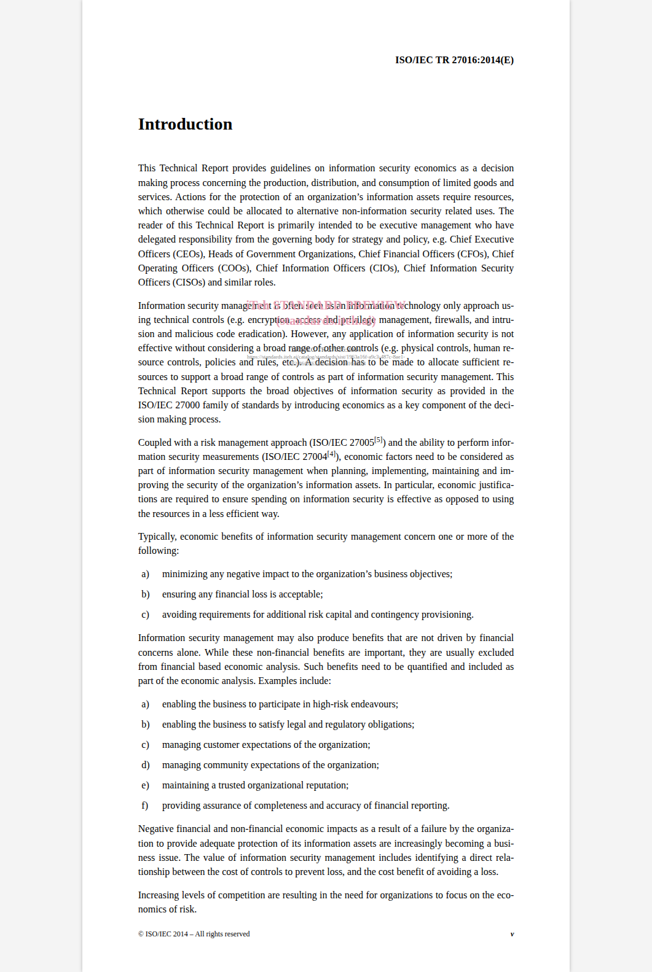ISO/IEC TR 27016:2014(E)
Introduction
This Technical Report provides guidelines on information security economics as a decision making process concerning the production, distribution, and consumption of limited goods and services. Actions for the protection of an organization’s information assets require resources, which otherwise could be allocated to alternative non-information security related uses. The reader of this Technical Report is primarily intended to be executive management who have delegated responsibility from the governing body for strategy and policy, e.g. Chief Executive Officers (CEOs), Heads of Government Organizations, Chief Financial Officers (CFOs), Chief Operating Officers (COOs), Chief Information Officers (CIOs), Chief Information Security Officers (CISOs) and similar roles.
Information security management is often seen as an information technology only approach using technical controls (e.g. encryption, access and privilege management, firewalls, and intrusion and malicious code eradication). However, any application of information security is not effective without considering a broad range of other controls (e.g. physical controls, human resource controls, policies and rules, etc.). A decision has to be made to allocate sufficient resources to support a broad range of controls as part of information security management. This Technical Report supports the broad objectives of information security as provided in the ISO/IEC 27000 family of standards by introducing economics as a key component of the decision making process.
Coupled with a risk management approach (ISO/IEC 27005[5]) and the ability to perform information security measurements (ISO/IEC 27004[4]), economic factors need to be considered as part of information security management when planning, implementing, maintaining and improving the security of the organization’s information assets. In particular, economic justifications are required to ensure spending on information security is effective as opposed to using the resources in a less efficient way.
Typically, economic benefits of information security management concern one or more of the following:
minimizing any negative impact to the organization’s business objectives;
ensuring any financial loss is acceptable;
avoiding requirements for additional risk capital and contingency provisioning.
Information security management may also produce benefits that are not driven by financial concerns alone. While these non-financial benefits are important, they are usually excluded from financial based economic analysis. Such benefits need to be quantified and included as part of the economic analysis. Examples include:
enabling the business to participate in high-risk endeavours;
enabling the business to satisfy legal and regulatory obligations;
managing customer expectations of the organization;
managing community expectations of the organization;
maintaining a trusted organizational reputation;
providing assurance of completeness and accuracy of financial reporting.
Negative financial and non-financial economic impacts as a result of a failure by the organization to provide adequate protection of its information assets are increasingly becoming a business issue. The value of information security management includes identifying a direct relationship between the cost of controls to prevent loss, and the cost benefit of avoiding a loss.
Increasing levels of competition are resulting in the need for organizations to focus on the economics of risk.
iTeh STANDARD PREVIEW
(standards.iteh.ai)
ISO/IEC TR 27016:2014
https://standards.iteh.ai/catalog/standards/sist/1963a16f-a9c3-487c-8ae1-
1382f86fb763/iso-iec-tr-27016-2014
© ISO/IEC 2014 – All rights reserved v